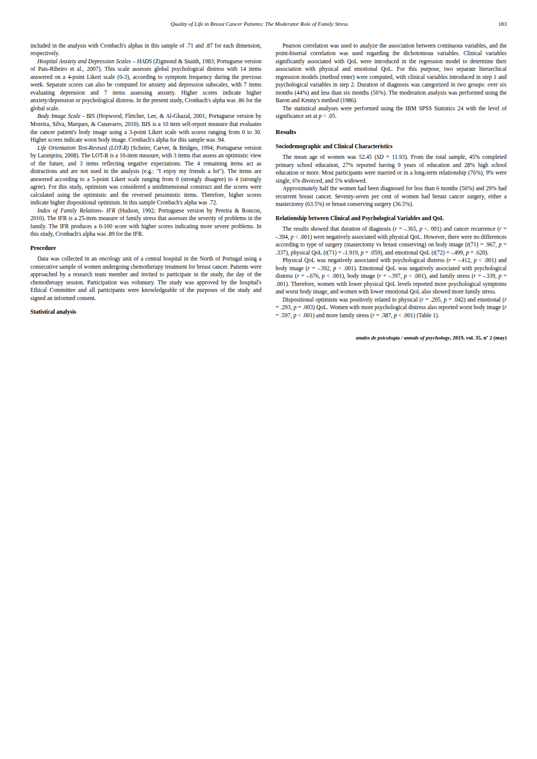Quality of Life in Breast Cancer Patients: The Moderator Role of Family Stress 183
included in the analysis with Cronbach's alphas in this sample of .71 and .87 for each dimension, respectively.
Hospital Anxiety and Depression Scales – HADS (Zigmond & Snaith, 1983; Portuguese version of Pais-Ribeiro et al., 2007). This scale assesses global psychological distress with 14 items answered on a 4-point Likert scale (0-3), according to symptom frequency during the previous week. Separate scores can also be computed for anxiety and depression subscales, with 7 items evaluating depression and 7 items assessing anxiety. Higher scores indicate higher anxiety/depression or psychological distress. In the present study, Cronbach's alpha was .86 for the global scale.
Body Image Scale - BIS (Hopwood, Fletcher, Lee, & Al-Ghazal, 2001; Portuguese version by Moreira, Silva, Marques, & Canavarro, 2010). BIS is a 10 item self-report measure that evaluates the cancer patient's body image using a 3-point Likert scale with scores ranging from 0 to 30. Higher scores indicate worst body image. Cronbach's alpha for this sample was .94.
Life Orientation Test-Revised (LOT-R) (Scheier, Carver, & Bridges, 1994; Portuguese version by Laranjeira, 2008). The LOT-R is a 10-item measure, with 3 items that assess an optimistic view of the future, and 3 items reflecting negative expectations. The 4 remaining items act as distractions and are not used in the analysis (e.g.: "I enjoy my friends a lot"). The items are answered according to a 5-point Likert scale ranging from 0 (strongly disagree) to 4 (strongly agree). For this study, optimism was considered a unidimensional construct and the scores were calculated using the optimistic and the reversed pessimistic items. Therefore, higher scores indicate higher dispositional optimism. In this sample Cronbach's alpha was .72.
Index of Family Relations- IFR (Hudson, 1992; Portuguese version by Pereira & Roncon, 2010). The IFR is a 25-item measure of family stress that assesses the severity of problems in the family. The IFR produces a 0-100 score with higher scores indicating more severe problems. In this study, Cronbach's alpha was .89 for the IFR.
Procedure
Data was collected in an oncology unit of a central hospital in the North of Portugal using a consecutive sample of women undergoing chemotherapy treatment for breast cancer. Patients were approached by a research team member and invited to participate in the study, the day of the chemotherapy session. Participation was voluntary. The study was approved by the hospital's Ethical Committee and all participants were knowledgeable of the purposes of the study and signed an informed consent.
Statistical analysis
Pearson correlation was used to analyze the association between continuous variables, and the point-biserial correlation was used regarding the dichotomous variables. Clinical variables significantly associated with QoL were introduced in the regression model to determine their association with physical and emotional QoL. For this purpose, two separate hierarchical regression models (method enter) were computed, with clinical variables introduced in step 1 and psychological variables in step 2. Duration of diagnosis was categorized in two groups: over six months (44%) and less than six months (56%). The moderation analysis was performed using the Baron and Kenny's method (1986).
The statistical analyses were performed using the IBM SPSS Statistics 24 with the level of significance set at p < .05.
Results
Sociodemographic and Clinical Characteristics
The mean age of women was 52.45 (SD = 11.93). From the total sample, 45% completed primary school education, 27% reported having 9 years of education and 28% high school education or more. Most participants were married or in a long-term relationship (76%), 9% were single, 6% divorced, and 5% widowed.
Approximately half the women had been diagnosed for less than 6 months (56%) and 29% had recurrent breast cancer. Seventy-seven per cent of women had breast cancer surgery, either a mastectomy (63.5%) or breast conserving surgery (36.5%).
Relationship between Clinical and Psychological Variables and QoL
The results showed that duration of diagnosis (r = -.365, p <. 001) and cancer recurrence (r = -.394, p < .001) were negatively associated with physical QoL. However, there were no differences according to type of surgery (mastectomy vs breast conserving) on body image (t(71) = .967, p = .337), physical QoL (t(71) = -1.919, p = .059), and emotional QoL (t(72) = -.499, p = .620).
Physical QoL was negatively associated with psychological distress (r = -.412, p < .001) and body image (r = -.392, p < .001). Emotional QoL was negatively associated with psychological distress (r = -.676, p < .001), body image (r = -.397, p < .001), and family stress (r = -.339, p = .001). Therefore, women with lower physical QoL levels reported more psychological symptoms and worst body image, and women with lower emotional QoL also showed more family stress.
Dispositional optimism was positively related to physical (r = .205, p = .042) and emotional (r = .293, p = .003) QoL. Women with more psychological distress also reported worst body image (r = .597, p < .001) and more family stress (r = .387, p < .001) (Table 1).
anales de psicología / annals of psychology, 2019, vol. 35, nº 2 (may)